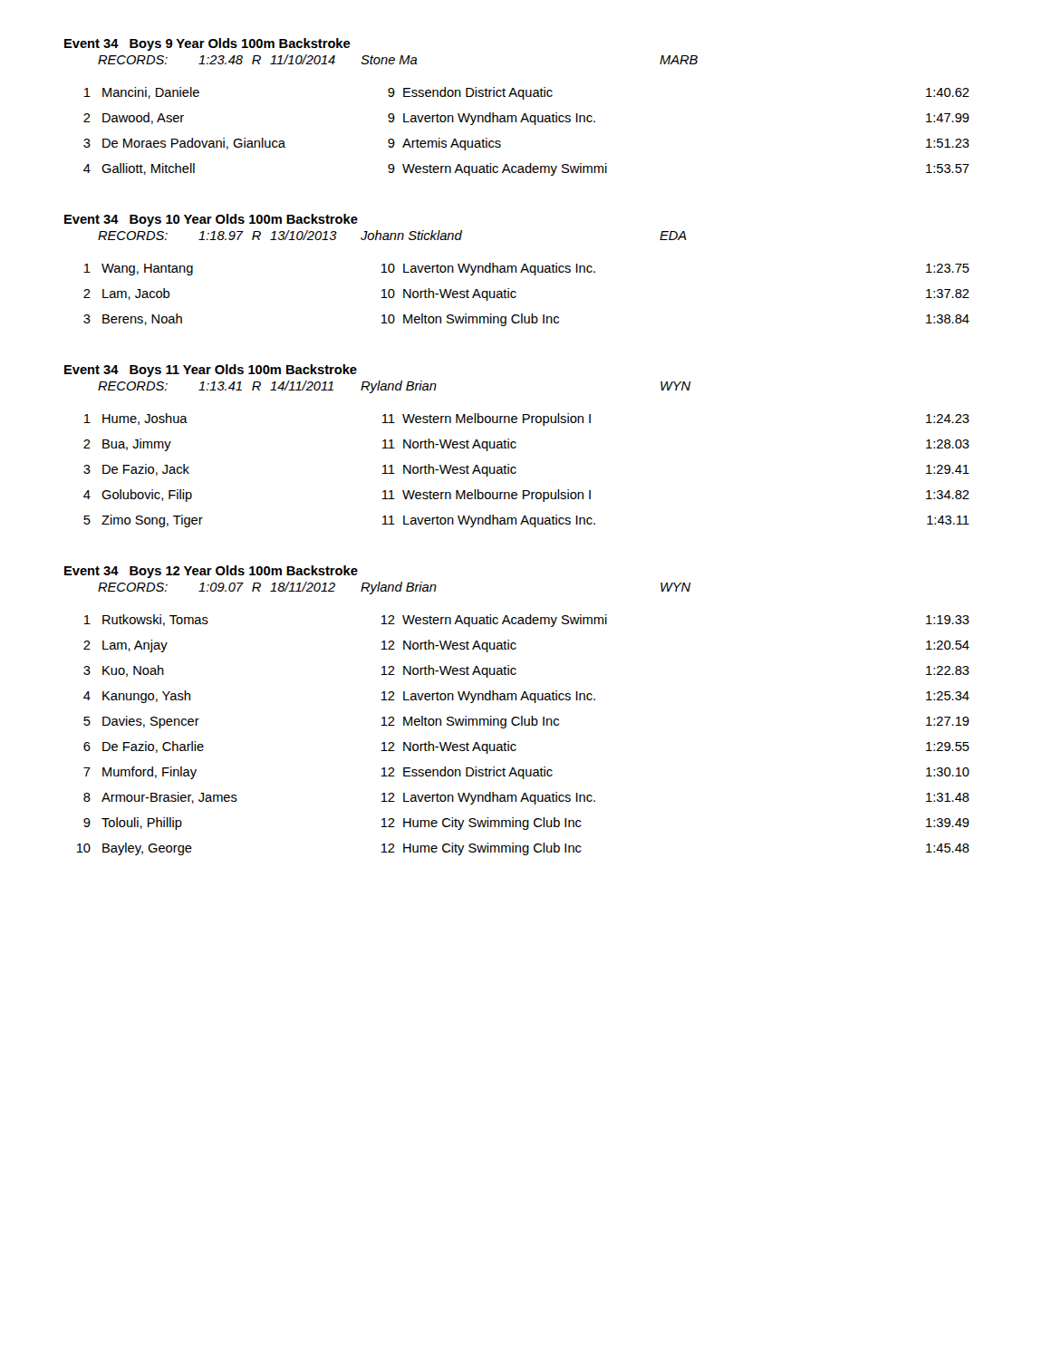Event 34 Boys 9 Year Olds 100m Backstroke
RECORDS: 1:23.48 R 11/10/2014 Stone Ma MARB
| 1 | Mancini, Daniele | 9 | Essendon District Aquatic | 1:40.62 |
| 2 | Dawood, Aser | 9 | Laverton Wyndham Aquatics Inc. | 1:47.99 |
| 3 | De Moraes Padovani, Gianluca | 9 | Artemis Aquatics | 1:51.23 |
| 4 | Galliott, Mitchell | 9 | Western Aquatic Academy Swimmi | 1:53.57 |
Event 34 Boys 10 Year Olds 100m Backstroke
RECORDS: 1:18.97 R 13/10/2013 Johann Stickland EDA
| 1 | Wang, Hantang | 10 | Laverton Wyndham Aquatics Inc. | 1:23.75 |
| 2 | Lam, Jacob | 10 | North-West Aquatic | 1:37.82 |
| 3 | Berens, Noah | 10 | Melton Swimming Club Inc | 1:38.84 |
Event 34 Boys 11 Year Olds 100m Backstroke
RECORDS: 1:13.41 R 14/11/2011 Ryland Brian WYN
| 1 | Hume, Joshua | 11 | Western Melbourne Propulsion I | 1:24.23 |
| 2 | Bua, Jimmy | 11 | North-West Aquatic | 1:28.03 |
| 3 | De Fazio, Jack | 11 | North-West Aquatic | 1:29.41 |
| 4 | Golubovic, Filip | 11 | Western Melbourne Propulsion I | 1:34.82 |
| 5 | Zimo Song, Tiger | 11 | Laverton Wyndham Aquatics Inc. | 1:43.11 |
Event 34 Boys 12 Year Olds 100m Backstroke
RECORDS: 1:09.07 R 18/11/2012 Ryland Brian WYN
| 1 | Rutkowski, Tomas | 12 | Western Aquatic Academy Swimmi | 1:19.33 |
| 2 | Lam, Anjay | 12 | North-West Aquatic | 1:20.54 |
| 3 | Kuo, Noah | 12 | North-West Aquatic | 1:22.83 |
| 4 | Kanungo, Yash | 12 | Laverton Wyndham Aquatics Inc. | 1:25.34 |
| 5 | Davies, Spencer | 12 | Melton Swimming Club Inc | 1:27.19 |
| 6 | De Fazio, Charlie | 12 | North-West Aquatic | 1:29.55 |
| 7 | Mumford, Finlay | 12 | Essendon District Aquatic | 1:30.10 |
| 8 | Armour-Brasier, James | 12 | Laverton Wyndham Aquatics Inc. | 1:31.48 |
| 9 | Tolouli, Phillip | 12 | Hume City Swimming Club Inc | 1:39.49 |
| 10 | Bayley, George | 12 | Hume City Swimming Club Inc | 1:45.48 |